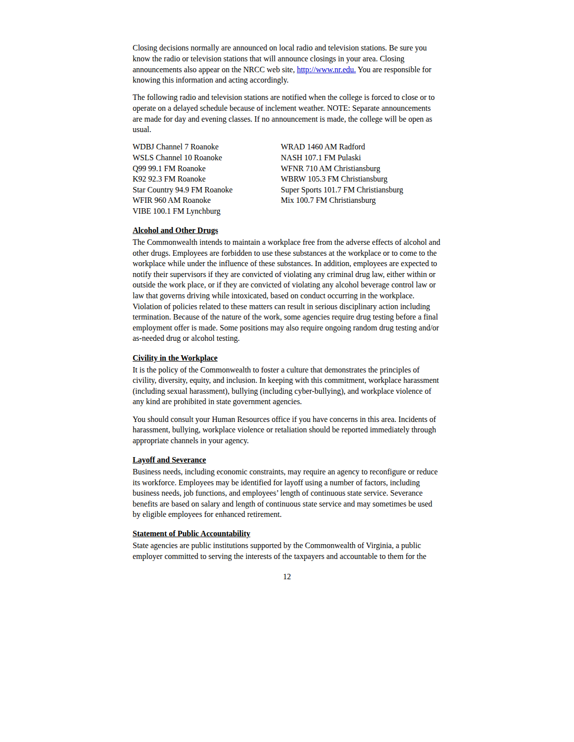Closing decisions normally are announced on local radio and television stations. Be sure you know the radio or television stations that will announce closings in your area. Closing announcements also appear on the NRCC web site, http://www.nr.edu. You are responsible for knowing this information and acting accordingly.
The following radio and television stations are notified when the college is forced to close or to operate on a delayed schedule because of inclement weather. NOTE: Separate announcements are made for day and evening classes. If no announcement is made, the college will be open as usual.
| WDBJ Channel 7 Roanoke | WRAD 1460 AM Radford |
| WSLS Channel 10 Roanoke | NASH 107.1 FM Pulaski |
| Q99 99.1 FM Roanoke | WFNR 710 AM Christiansburg |
| K92 92.3 FM Roanoke | WBRW 105.3 FM Christiansburg |
| Star Country 94.9 FM Roanoke | Super Sports 101.7 FM Christiansburg |
| WFIR 960 AM Roanoke | Mix 100.7 FM Christiansburg |
| VIBE 100.1 FM Lynchburg | |
Alcohol and Other Drugs
The Commonwealth intends to maintain a workplace free from the adverse effects of alcohol and other drugs. Employees are forbidden to use these substances at the workplace or to come to the workplace while under the influence of these substances. In addition, employees are expected to notify their supervisors if they are convicted of violating any criminal drug law, either within or outside the work place, or if they are convicted of violating any alcohol beverage control law or law that governs driving while intoxicated, based on conduct occurring in the workplace. Violation of policies related to these matters can result in serious disciplinary action including termination. Because of the nature of the work, some agencies require drug testing before a final employment offer is made. Some positions may also require ongoing random drug testing and/or as-needed drug or alcohol testing.
Civility in the Workplace
It is the policy of the Commonwealth to foster a culture that demonstrates the principles of civility, diversity, equity, and inclusion. In keeping with this commitment, workplace harassment (including sexual harassment), bullying (including cyber-bullying), and workplace violence of any kind are prohibited in state government agencies.
You should consult your Human Resources office if you have concerns in this area. Incidents of harassment, bullying, workplace violence or retaliation should be reported immediately through appropriate channels in your agency.
Layoff and Severance
Business needs, including economic constraints, may require an agency to reconfigure or reduce its workforce. Employees may be identified for layoff using a number of factors, including business needs, job functions, and employees’ length of continuous state service. Severance benefits are based on salary and length of continuous state service and may sometimes be used by eligible employees for enhanced retirement.
Statement of Public Accountability
State agencies are public institutions supported by the Commonwealth of Virginia, a public employer committed to serving the interests of the taxpayers and accountable to them for the
12